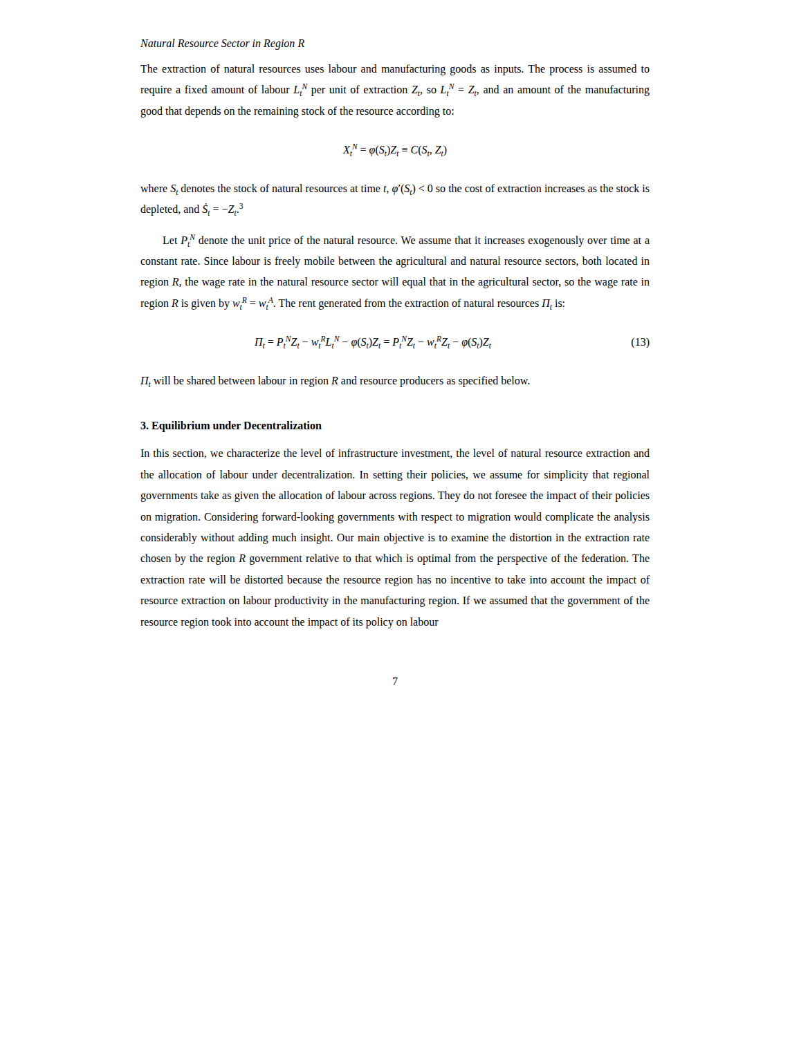Natural Resource Sector in Region R
The extraction of natural resources uses labour and manufacturing goods as inputs. The process is assumed to require a fixed amount of labour LtN per unit of extraction Zt, so LtN = Zt, and an amount of the manufacturing good that depends on the remaining stock of the resource according to:
XtN = φ(St)Zt ≡ C(St, Zt)
where St denotes the stock of natural resources at time t, φ′(St) < 0 so the cost of extraction increases as the stock is depleted, and Ṡt = −Zt.3
Let PtN denote the unit price of the natural resource. We assume that it increases exogenously over time at a constant rate. Since labour is freely mobile between the agricultural and natural resource sectors, both located in region R, the wage rate in the natural resource sector will equal that in the agricultural sector, so the wage rate in region R is given by wtR = wtA. The rent generated from the extraction of natural resources Πt is:
Πt = PtNZt − wtRLtN − φ(St)Zt = PtNZt − wtRZt − φ(St)Zt
(13)
Πt will be shared between labour in region R and resource producers as specified below.
3. Equilibrium under Decentralization
In this section, we characterize the level of infrastructure investment, the level of natural resource extraction and the allocation of labour under decentralization. In setting their policies, we assume for simplicity that regional governments take as given the allocation of labour across regions. They do not foresee the impact of their policies on migration. Considering forward-looking governments with respect to migration would complicate the analysis considerably without adding much insight. Our main objective is to examine the distortion in the extraction rate chosen by the region R government relative to that which is optimal from the perspective of the federation. The extraction rate will be distorted because the resource region has no incentive to take into account the impact of resource extraction on labour productivity in the manufacturing region. If we assumed that the government of the resource region took into account the impact of its policy on labour
7